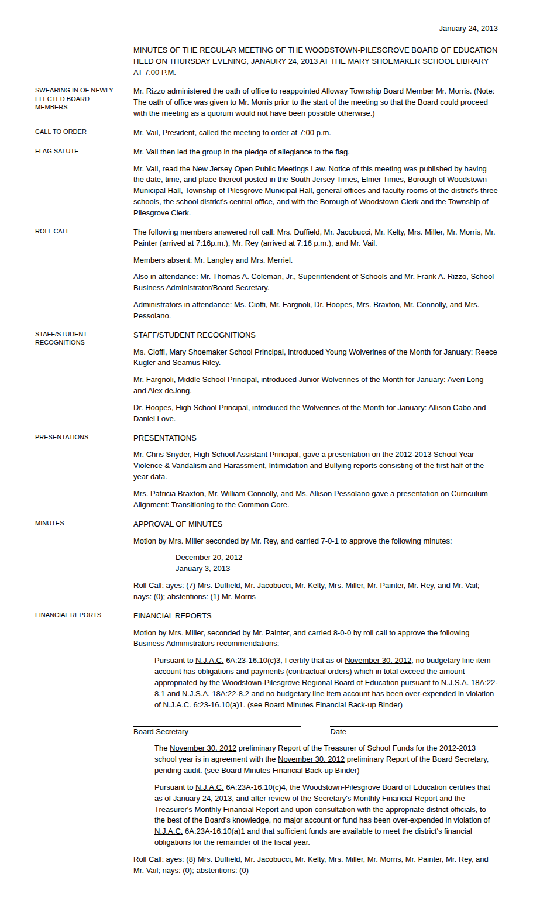January 24, 2013
| | MINUTES OF THE REGULAR MEETING OF THE WOODSTOWN-PILESGROVE BOARD OF EDUCATION HELD ON THURSDAY EVENING, JANAURY 24, 2013 AT THE MARY SHOEMAKER SCHOOL LIBRARY AT 7:00 P.M. |
| Swearing in of newly elected Board Members | Mr. Rizzo administered the oath of office to reappointed Alloway Township Board Member Mr. Morris. (Note: The oath of office was given to Mr. Morris prior to the start of the meeting so that the Board could proceed with the meeting as a quorum would not have been possible otherwise.) |
| Call to Order | Mr. Vail, President, called the meeting to order at 7:00 p.m. |
| Flag Salute | Mr. Vail then led the group in the pledge of allegiance to the flag. Mr. Vail, read the New Jersey Open Public Meetings Law. Notice of this meeting was published by having the date, time, and place thereof posted in the South Jersey Times, Elmer Times, Borough of Woodstown Municipal Hall, Township of Pilesgrove Municipal Hall, general offices and faculty rooms of the district's three schools, the school district's central office, and with the Borough of Woodstown Clerk and the Township of Pilesgrove Clerk. |
| Roll Call | The following members answered roll call: Mrs. Duffield, Mr. Jacobucci, Mr. Kelty, Mrs. Miller, Mr. Morris, Mr. Painter (arrived at 7:16p.m.), Mr. Rey (arrived at 7:16 p.m.), and Mr. Vail. Members absent: Mr. Langley and Mrs. Merriel. Also in attendance: Mr. Thomas A. Coleman, Jr., Superintendent of Schools and Mr. Frank A. Rizzo, School Business Administrator/Board Secretary. Administrators in attendance: Ms. Cioffi, Mr. Fargnoli, Dr. Hoopes, Mrs. Braxton, Mr. Connolly, and Mrs. Pessolano. |
| Staff/Student Recognitions | STAFF/STUDENT RECOGNITIONS Ms. Cioffi, Mary Shoemaker School Principal, introduced Young Wolverines of the Month for January: Reece Kugler and Seamus Riley. Mr. Fargnoli, Middle School Principal, introduced Junior Wolverines of the Month for January: Averi Long and Alex deJong. Dr. Hoopes, High School Principal, introduced the Wolverines of the Month for January: Allison Cabo and Daniel Love. |
| Presentations | PRESENTATIONS Mr. Chris Snyder, High School Assistant Principal, gave a presentation on the 2012-2013 School Year Violence & Vandalism and Harassment, Intimidation and Bullying reports consisting of the first half of the year data. Mrs. Patricia Braxton, Mr. William Connolly, and Ms. Allison Pessolano gave a presentation on Curriculum Alignment: Transitioning to the Common Core. |
| Minutes | APPROVAL OF MINUTES Motion by Mrs. Miller seconded by Mr. Rey, and carried 7-0-1 to approve the following minutes: December 20, 2012 January 3, 2013 Roll Call: ayes: (7) Mrs. Duffield, Mr. Jacobucci, Mr. Kelty, Mrs. Miller, Mr. Painter, Mr. Rey, and Mr. Vail; nays: (0); abstentions: (1) Mr. Morris |
| Financial Reports | FINANCIAL REPORTS Motion by Mrs. Miller, seconded by Mr. Painter, and carried 8-0-0 by roll call to approve the following Business Administrators recommendations: Pursuant to N.J.A.C. 6A:23-16.10(c)3, I certify that as of November 30, 2012 , no budgetary line item account has obligations and payments (contractual orders) which in total exceed the amount appropriated by the Woodstown-Pilesgrove Regional Board of Education pursuant to N.J.S.A. 18A:22-8.1 and N.J.S.A. 18A:22-8.2 and no budgetary line item account has been over-expended in violation of N.J.A.C. 6:23-16.10(a)1. (see Board Minutes Financial Back-up Binder) / Board Secretary / / Date / The November 30, 2012 preliminary Report of the Treasurer of School Funds for the 2012-2013 school year is in agreement with the November 30, 2012 preliminary Report of the Board Secretary, pending audit. (see Board Minutes Financial Back-up Binder) Pursuant to N.J.A.C. 6A:23A-16.10(c)4, the Woodstown-Pilesgrove Board of Education certifies that as of January 24, 2013 , and after review of the Secretary's Monthly Financial Report and the Treasurer's Monthly Financial Report and upon consultation with the appropriate district officials, to the best of the Board's knowledge, no major account or fund has been over-expended in violation of N.J.A.C. 6A:23A-16.10(a)1 and that sufficient funds are available to meet the district's financial obligations for the remainder of the fiscal year. Roll Call: ayes: (8) Mrs. Duffield, Mr. Jacobucci, Mr. Kelty, Mrs. Miller, Mr. Morris, Mr. Painter, Mr. Rey, and Mr. Vail; nays: (0); abstentions: (0) |